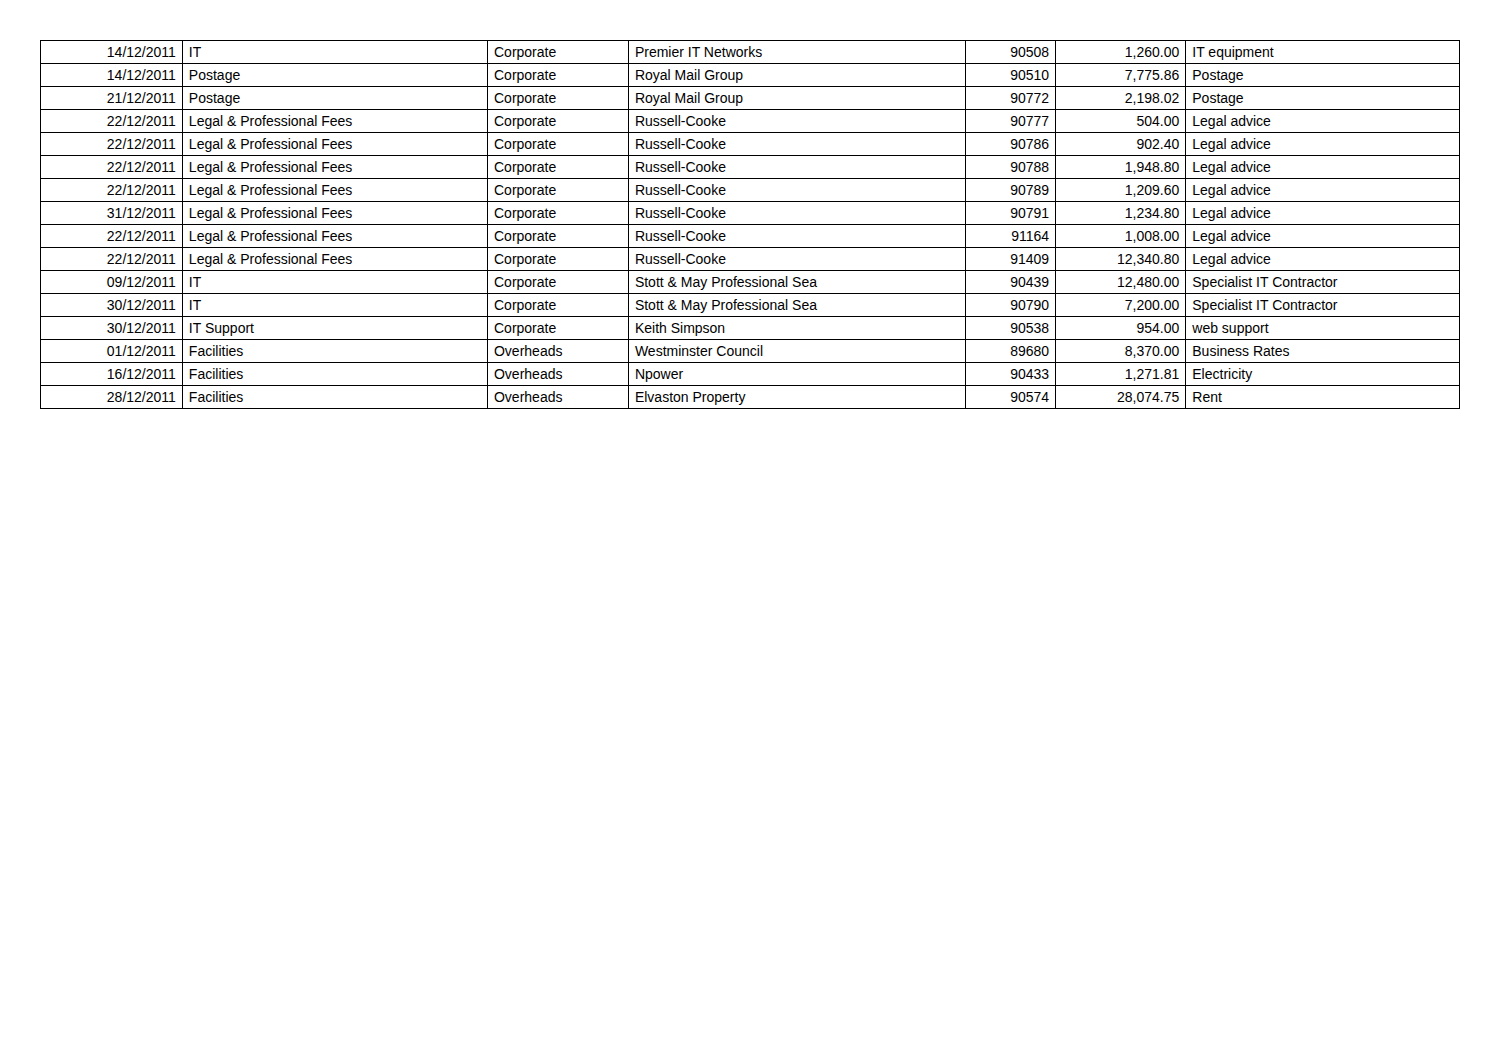| 14/12/2011 | IT | Corporate | Premier IT Networks | 90508 | 1,260.00 | IT equipment |
| 14/12/2011 | Postage | Corporate | Royal Mail Group | 90510 | 7,775.86 | Postage |
| 21/12/2011 | Postage | Corporate | Royal Mail Group | 90772 | 2,198.02 | Postage |
| 22/12/2011 | Legal & Professional Fees | Corporate | Russell-Cooke | 90777 | 504.00 | Legal advice |
| 22/12/2011 | Legal & Professional Fees | Corporate | Russell-Cooke | 90786 | 902.40 | Legal advice |
| 22/12/2011 | Legal & Professional Fees | Corporate | Russell-Cooke | 90788 | 1,948.80 | Legal advice |
| 22/12/2011 | Legal & Professional Fees | Corporate | Russell-Cooke | 90789 | 1,209.60 | Legal advice |
| 31/12/2011 | Legal & Professional Fees | Corporate | Russell-Cooke | 90791 | 1,234.80 | Legal advice |
| 22/12/2011 | Legal & Professional Fees | Corporate | Russell-Cooke | 91164 | 1,008.00 | Legal advice |
| 22/12/2011 | Legal & Professional Fees | Corporate | Russell-Cooke | 91409 | 12,340.80 | Legal advice |
| 09/12/2011 | IT | Corporate | Stott & May Professional Sea | 90439 | 12,480.00 | Specialist IT Contractor |
| 30/12/2011 | IT | Corporate | Stott & May Professional Sea | 90790 | 7,200.00 | Specialist IT Contractor |
| 30/12/2011 | IT Support | Corporate | Keith Simpson | 90538 | 954.00 | web support |
| 01/12/2011 | Facilities | Overheads | Westminster Council | 89680 | 8,370.00 | Business Rates |
| 16/12/2011 | Facilities | Overheads | Npower | 90433 | 1,271.81 | Electricity |
| 28/12/2011 | Facilities | Overheads | Elvaston Property | 90574 | 28,074.75 | Rent |